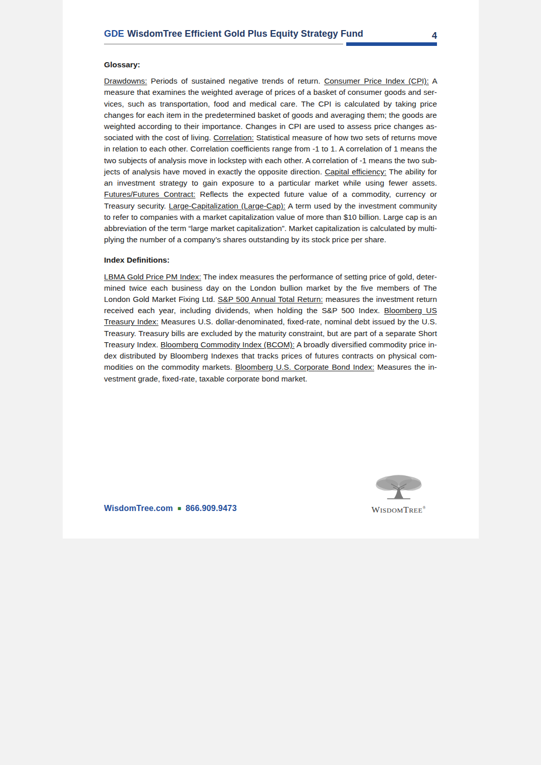GDEWisdomTree Efficient Gold Plus Equity Strategy Fund
4
Glossary:
Drawdowns: Periods of sustained negative trends of return. Consumer Price Index (CPI): A measure that examines the weighted average of prices of a basket of consumer goods and services, such as transportation, food and medical care. The CPI is calculated by taking price changes for each item in the predetermined basket of goods and averaging them; the goods are weighted according to their importance. Changes in CPI are used to assess price changes associated with the cost of living. Correlation: Statistical measure of how two sets of returns move in relation to each other. Correlation coefficients range from -1 to 1. A correlation of 1 means the two subjects of analysis move in lockstep with each other. A correlation of -1 means the two subjects of analysis have moved in exactly the opposite direction. Capital efficiency: The ability for an investment strategy to gain exposure to a particular market while using fewer assets. Futures/Futures Contract: Reflects the expected future value of a commodity, currency or Treasury security. Large-Capitalization (Large-Cap): A term used by the investment community to refer to companies with a market capitalization value of more than $10 billion. Large cap is an abbreviation of the term “large market capitalization”. Market capitalization is calculated by multiplying the number of a company’s shares outstanding by its stock price per share.
Index Definitions:
LBMA Gold Price PM Index: The index measures the performance of setting price of gold, determined twice each business day on the London bullion market by the five members of The London Gold Market Fixing Ltd. S&P 500 Annual Total Return: measures the investment return received each year, including dividends, when holding the S&P 500 Index. Bloomberg US Treasury Index: Measures U.S. dollar-denominated, fixed-rate, nominal debt issued by the U.S. Treasury. Treasury bills are excluded by the maturity constraint, but are part of a separate Short Treasury Index. Bloomberg Commodity Index (BCOM): A broadly diversified commodity price index distributed by Bloomberg Indexes that tracks prices of futures contracts on physical commodities on the commodity markets. Bloomberg U.S. Corporate Bond Index: Measures the investment grade, fixed-rate, taxable corporate bond market.
WisdomTree.com ■ 866.909.9473
WISDOMTREE®